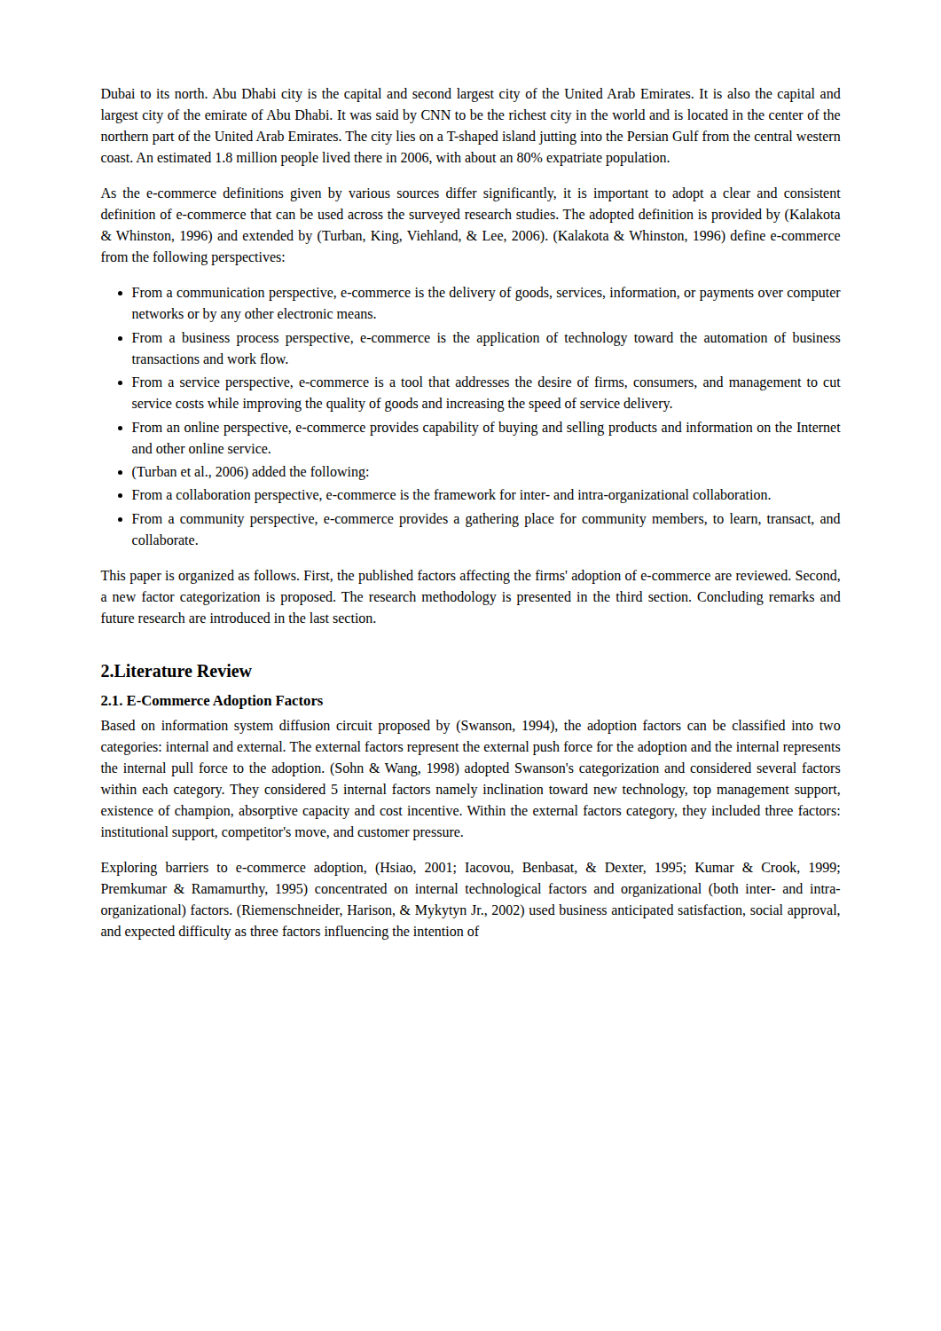Dubai to its north. Abu Dhabi city is the capital and second largest city of the United Arab Emirates. It is also the capital and largest city of the emirate of Abu Dhabi. It was said by CNN to be the richest city in the world and is located in the center of the northern part of the United Arab Emirates. The city lies on a T-shaped island jutting into the Persian Gulf from the central western coast. An estimated 1.8 million people lived there in 2006, with about an 80% expatriate population.
As the e-commerce definitions given by various sources differ significantly, it is important to adopt a clear and consistent definition of e-commerce that can be used across the surveyed research studies. The adopted definition is provided by (Kalakota & Whinston, 1996) and extended by (Turban, King, Viehland, & Lee, 2006). (Kalakota & Whinston, 1996) define e-commerce from the following perspectives:
From a communication perspective, e-commerce is the delivery of goods, services, information, or payments over computer networks or by any other electronic means.
From a business process perspective, e-commerce is the application of technology toward the automation of business transactions and work flow.
From a service perspective, e-commerce is a tool that addresses the desire of firms, consumers, and management to cut service costs while improving the quality of goods and increasing the speed of service delivery.
From an online perspective, e-commerce provides capability of buying and selling products and information on the Internet and other online service.
(Turban et al., 2006) added the following:
From a collaboration perspective, e-commerce is the framework for inter- and intra-organizational collaboration.
From a community perspective, e-commerce provides a gathering place for community members, to learn, transact, and collaborate.
This paper is organized as follows. First, the published factors affecting the firms' adoption of e-commerce are reviewed. Second, a new factor categorization is proposed. The research methodology is presented in the third section. Concluding remarks and future research are introduced in the last section.
2.Literature Review
2.1. E-Commerce Adoption Factors
Based on information system diffusion circuit proposed by (Swanson, 1994), the adoption factors can be classified into two categories: internal and external. The external factors represent the external push force for the adoption and the internal represents the internal pull force to the adoption. (Sohn & Wang, 1998) adopted Swanson's categorization and considered several factors within each category. They considered 5 internal factors namely inclination toward new technology, top management support, existence of champion, absorptive capacity and cost incentive. Within the external factors category, they included three factors: institutional support, competitor's move, and customer pressure.
Exploring barriers to e-commerce adoption, (Hsiao, 2001; Iacovou, Benbasat, & Dexter, 1995; Kumar & Crook, 1999; Premkumar & Ramamurthy, 1995) concentrated on internal technological factors and organizational (both inter- and intra-organizational) factors. (Riemenschneider, Harison, & Mykytyn Jr., 2002) used business anticipated satisfaction, social approval, and expected difficulty as three factors influencing the intention of